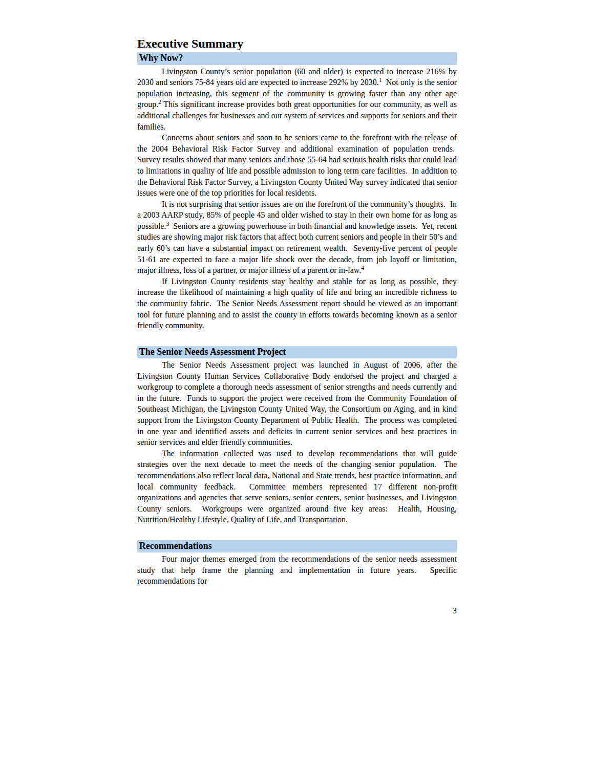Executive Summary
Why Now?
Livingston County’s senior population (60 and older) is expected to increase 216% by 2030 and seniors 75-84 years old are expected to increase 292% by 2030.1 Not only is the senior population increasing, this segment of the community is growing faster than any other age group.2 This significant increase provides both great opportunities for our community, as well as additional challenges for businesses and our system of services and supports for seniors and their families.
Concerns about seniors and soon to be seniors came to the forefront with the release of the 2004 Behavioral Risk Factor Survey and additional examination of population trends. Survey results showed that many seniors and those 55-64 had serious health risks that could lead to limitations in quality of life and possible admission to long term care facilities. In addition to the Behavioral Risk Factor Survey, a Livingston County United Way survey indicated that senior issues were one of the top priorities for local residents.
It is not surprising that senior issues are on the forefront of the community’s thoughts. In a 2003 AARP study, 85% of people 45 and older wished to stay in their own home for as long as possible.3 Seniors are a growing powerhouse in both financial and knowledge assets. Yet, recent studies are showing major risk factors that affect both current seniors and people in their 50’s and early 60’s can have a substantial impact on retirement wealth. Seventy-five percent of people 51-61 are expected to face a major life shock over the decade, from job layoff or limitation, major illness, loss of a partner, or major illness of a parent or in-law.4
If Livingston County residents stay healthy and stable for as long as possible, they increase the likelihood of maintaining a high quality of life and bring an incredible richness to the community fabric. The Senior Needs Assessment report should be viewed as an important tool for future planning and to assist the county in efforts towards becoming known as a senior friendly community.
The Senior Needs Assessment Project
The Senior Needs Assessment project was launched in August of 2006, after the Livingston County Human Services Collaborative Body endorsed the project and charged a workgroup to complete a thorough needs assessment of senior strengths and needs currently and in the future. Funds to support the project were received from the Community Foundation of Southeast Michigan, the Livingston County United Way, the Consortium on Aging, and in kind support from the Livingston County Department of Public Health. The process was completed in one year and identified assets and deficits in current senior services and best practices in senior services and elder friendly communities.
The information collected was used to develop recommendations that will guide strategies over the next decade to meet the needs of the changing senior population. The recommendations also reflect local data, National and State trends, best practice information, and local community feedback. Committee members represented 17 different non-profit organizations and agencies that serve seniors, senior centers, senior businesses, and Livingston County seniors. Workgroups were organized around five key areas: Health, Housing, Nutrition/Healthy Lifestyle, Quality of Life, and Transportation.
Recommendations
Four major themes emerged from the recommendations of the senior needs assessment study that help frame the planning and implementation in future years. Specific recommendations for
3